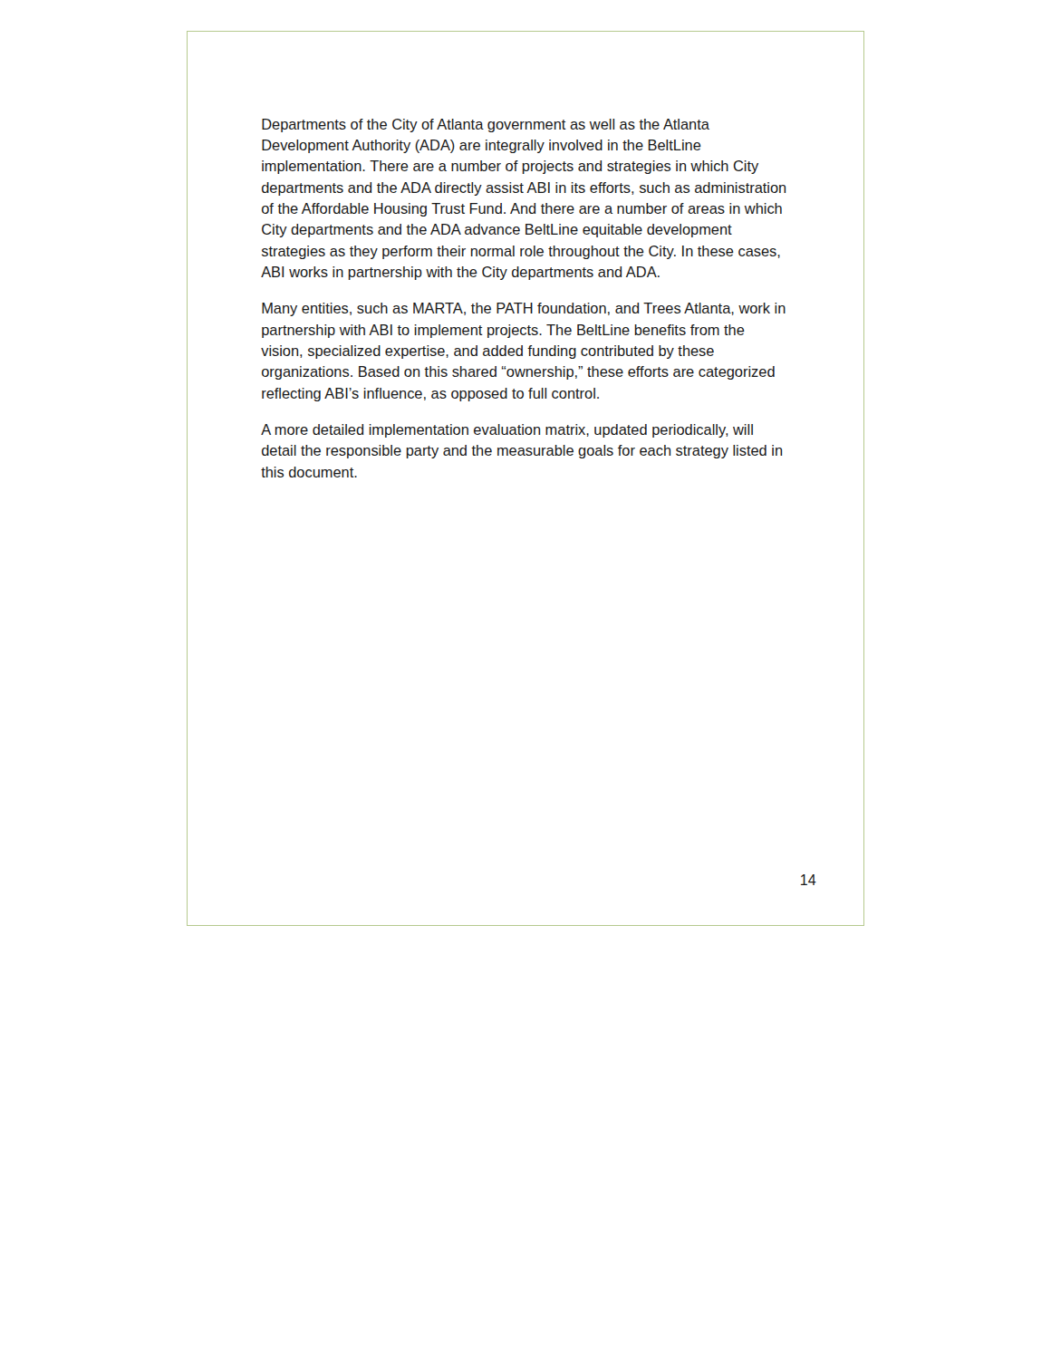Departments of the City of Atlanta government as well as the Atlanta Development Authority (ADA) are integrally involved in the BeltLine implementation. There are a number of projects and strategies in which City departments and the ADA directly assist ABI in its efforts, such as administration of the Affordable Housing Trust Fund. And there are a number of areas in which City departments and the ADA advance BeltLine equitable development strategies as they perform their normal role throughout the City. In these cases, ABI works in partnership with the City departments and ADA.
Many entities, such as MARTA, the PATH foundation, and Trees Atlanta, work in partnership with ABI to implement projects. The BeltLine benefits from the vision, specialized expertise, and added funding contributed by these organizations. Based on this shared “ownership,” these efforts are categorized reflecting ABI’s influence, as opposed to full control.
A more detailed implementation evaluation matrix, updated periodically, will detail the responsible party and the measurable goals for each strategy listed in this document.
14